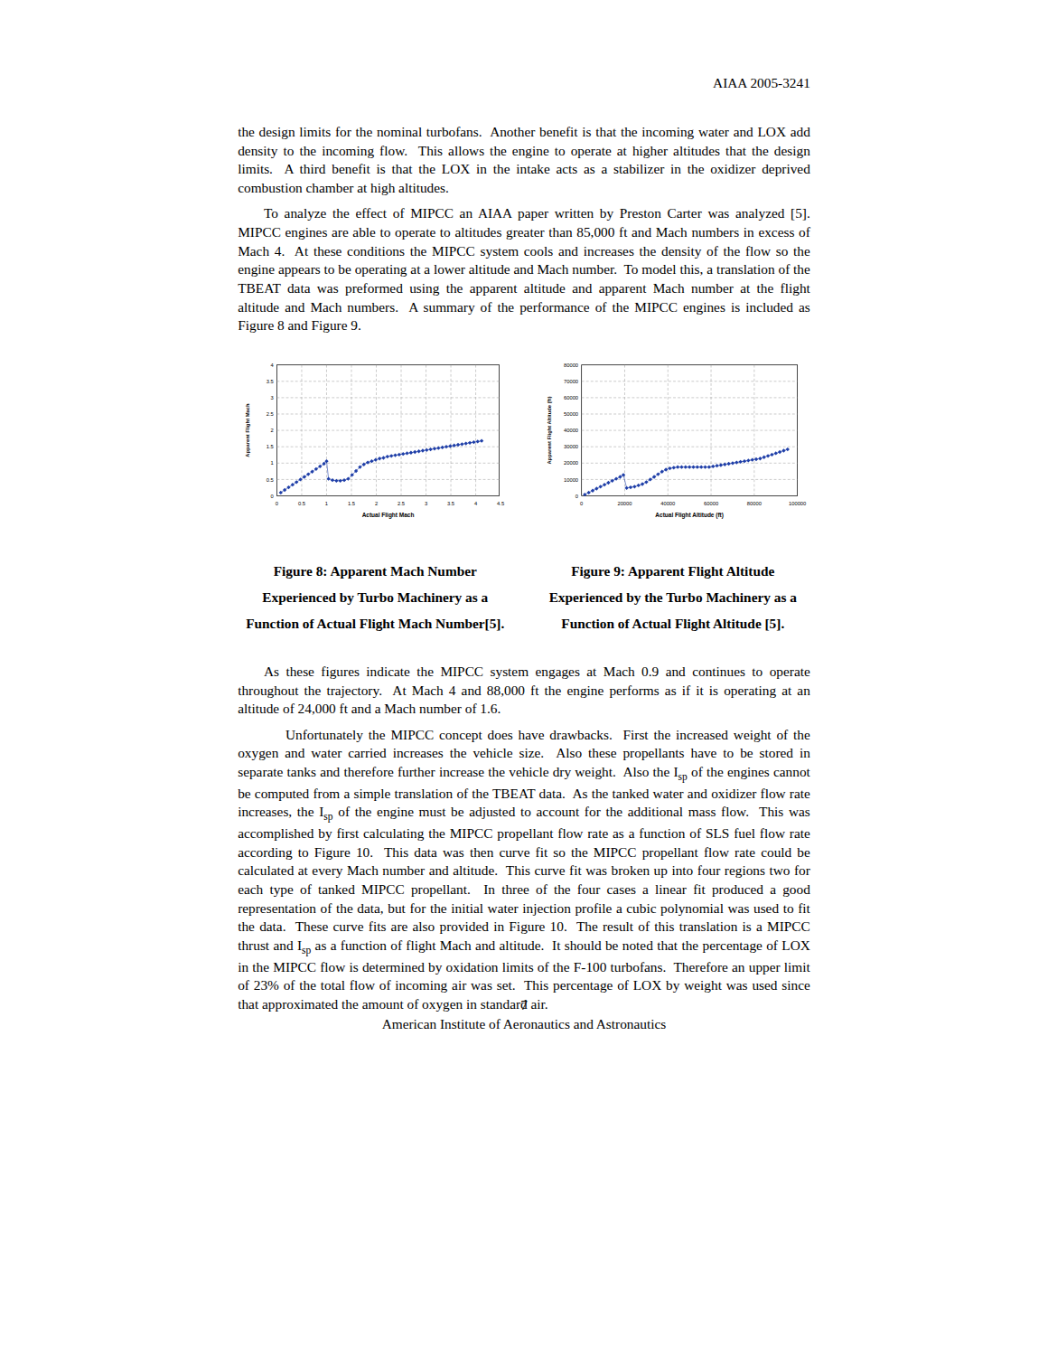AIAA 2005-3241
the design limits for the nominal turbofans. Another benefit is that the incoming water and LOX add density to the incoming flow. This allows the engine to operate at higher altitudes that the design limits. A third benefit is that the LOX in the intake acts as a stabilizer in the oxidizer deprived combustion chamber at high altitudes.
To analyze the effect of MIPCC an AIAA paper written by Preston Carter was analyzed [5]. MIPCC engines are able to operate to altitudes greater than 85,000 ft and Mach numbers in excess of Mach 4. At these conditions the MIPCC system cools and increases the density of the flow so the engine appears to be operating at a lower altitude and Mach number. To model this, a translation of the TBEAT data was preformed using the apparent altitude and apparent Mach number at the flight altitude and Mach numbers. A summary of the performance of the MIPCC engines is included as Figure 8 and Figure 9.
4 3.5 3 2.5 2 1.5 1 0.5 0 0 0.5 1 1.5 2 2.5 3 3.5 4 4.5 Actual Flight Mach Apparent Flight Mach
Figure 8: Apparent Mach Number Experienced by Turbo Machinery as a Function of Actual Flight Mach Number[5].
80000 70000 60000 50000 40000 30000 20000 10000 0 0 20000 40000 60000 80000 100000 Actual Flight Altitude (ft) Apparent Flight Altitude (ft)
Figure 9: Apparent Flight Altitude Experienced by the Turbo Machinery as a Function of Actual Flight Altitude [5].
As these figures indicate the MIPCC system engages at Mach 0.9 and continues to operate throughout the trajectory. At Mach 4 and 88,000 ft the engine performs as if it is operating at an altitude of 24,000 ft and a Mach number of 1.6.
Unfortunately the MIPCC concept does have drawbacks. First the increased weight of the oxygen and water carried increases the vehicle size. Also these propellants have to be stored in separate tanks and therefore further increase the vehicle dry weight. Also the Isp of the engines cannot be computed from a simple translation of the TBEAT data. As the tanked water and oxidizer flow rate increases, the Isp of the engine must be adjusted to account for the additional mass flow. This was accomplished by first calculating the MIPCC propellant flow rate as a function of SLS fuel flow rate according to Figure 10. This data was then curve fit so the MIPCC propellant flow rate could be calculated at every Mach number and altitude. This curve fit was broken up into four regions two for each type of tanked MIPCC propellant. In three of the four cases a linear fit produced a good representation of the data, but for the initial water injection profile a cubic polynomial was used to fit the data. These curve fits are also provided in Figure 10. The result of this translation is a MIPCC thrust and Isp as a function of flight Mach and altitude. It should be noted that the percentage of LOX in the MIPCC flow is determined by oxidation limits of the F-100 turbofans. Therefore an upper limit of 23% of the total flow of incoming air was set. This percentage of LOX by weight was used since that approximated the amount of oxygen in standard air.
7
American Institute of Aeronautics and Astronautics